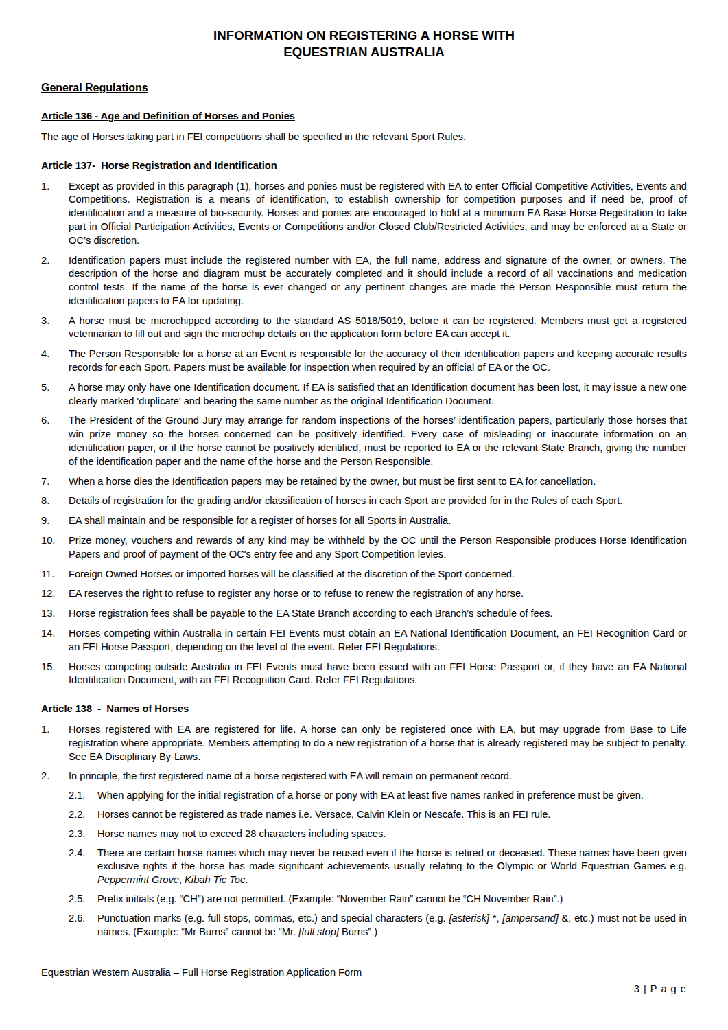INFORMATION ON REGISTERING A HORSE WITH
EQUESTRIAN AUSTRALIA
General Regulations
Article 136 - Age and Definition of Horses and Ponies
The age of Horses taking part in FEI competitions shall be specified in the relevant Sport Rules.
Article 137- Horse Registration and Identification
Except as provided in this paragraph (1), horses and ponies must be registered with EA to enter Official Competitive Activities, Events and Competitions. Registration is a means of identification, to establish ownership for competition purposes and if need be, proof of identification and a measure of bio-security. Horses and ponies are encouraged to hold at a minimum EA Base Horse Registration to take part in Official Participation Activities, Events or Competitions and/or Closed Club/Restricted Activities, and may be enforced at a State or OC’s discretion.
Identification papers must include the registered number with EA, the full name, address and signature of the owner, or owners. The description of the horse and diagram must be accurately completed and it should include a record of all vaccinations and medication control tests. If the name of the horse is ever changed or any pertinent changes are made the Person Responsible must return the identification papers to EA for updating.
A horse must be microchipped according to the standard AS 5018/5019, before it can be registered. Members must get a registered veterinarian to fill out and sign the microchip details on the application form before EA can accept it.
The Person Responsible for a horse at an Event is responsible for the accuracy of their identification papers and keeping accurate results records for each Sport. Papers must be available for inspection when required by an official of EA or the OC.
A horse may only have one Identification document. If EA is satisfied that an Identification document has been lost, it may issue a new one clearly marked 'duplicate' and bearing the same number as the original Identification Document.
The President of the Ground Jury may arrange for random inspections of the horses’ identification papers, particularly those horses that win prize money so the horses concerned can be positively identified. Every case of misleading or inaccurate information on an identification paper, or if the horse cannot be positively identified, must be reported to EA or the relevant State Branch, giving the number of the identification paper and the name of the horse and the Person Responsible.
When a horse dies the Identification papers may be retained by the owner, but must be first sent to EA for cancellation.
Details of registration for the grading and/or classification of horses in each Sport are provided for in the Rules of each Sport.
EA shall maintain and be responsible for a register of horses for all Sports in Australia.
Prize money, vouchers and rewards of any kind may be withheld by the OC until the Person Responsible produces Horse Identification Papers and proof of payment of the OC's entry fee and any Sport Competition levies.
Foreign Owned Horses or imported horses will be classified at the discretion of the Sport concerned.
EA reserves the right to refuse to register any horse or to refuse to renew the registration of any horse.
Horse registration fees shall be payable to the EA State Branch according to each Branch’s schedule of fees.
Horses competing within Australia in certain FEI Events must obtain an EA National Identification Document, an FEI Recognition Card or an FEI Horse Passport, depending on the level of the event. Refer FEI Regulations.
Horses competing outside Australia in FEI Events must have been issued with an FEI Horse Passport or, if they have an EA National Identification Document, with an FEI Recognition Card. Refer FEI Regulations.
Article 138 - Names of Horses
Horses registered with EA are registered for life. A horse can only be registered once with EA, but may upgrade from Base to Life registration where appropriate. Members attempting to do a new registration of a horse that is already registered may be subject to penalty. See EA Disciplinary By-Laws.
In principle, the first registered name of a horse registered with EA will remain on permanent record.
2.1. When applying for the initial registration of a horse or pony with EA at least five names ranked in preference must be given.
2.2. Horses cannot be registered as trade names i.e. Versace, Calvin Klein or Nescafe. This is an FEI rule.
2.3. Horse names may not to exceed 28 characters including spaces.
2.4. There are certain horse names which may never be reused even if the horse is retired or deceased. These names have been given exclusive rights if the horse has made significant achievements usually relating to the Olympic or World Equestrian Games e.g. Peppermint Grove, Kibah Tic Toc.
2.5. Prefix initials (e.g. “CH”) are not permitted. (Example: “November Rain” cannot be “CH November Rain”.)
2.6. Punctuation marks (e.g. full stops, commas, etc.) and special characters (e.g. [asterisk] *, [ampersand] &, etc.) must not be used in names. (Example: “Mr Burns” cannot be “Mr. [full stop] Burns”.)
Equestrian Western Australia – Full Horse Registration Application Form
3 | P a g e